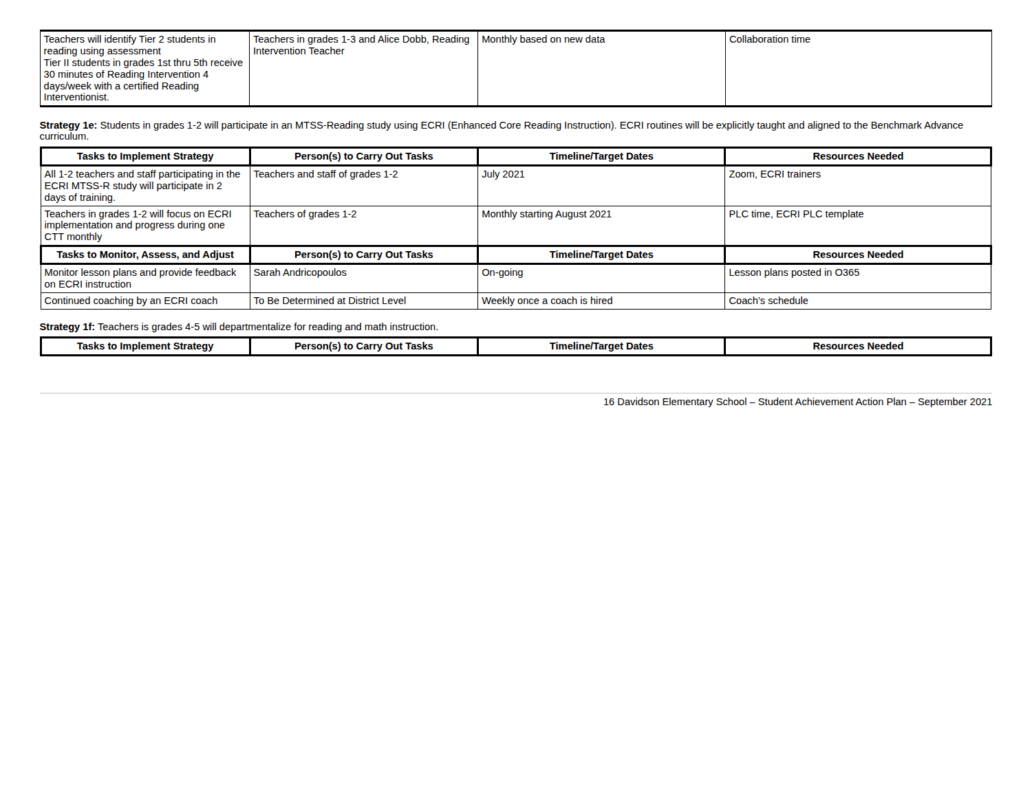| Teachers will identify Tier 2 students in reading using assessment Tier II students in grades 1st thru 5th receive 30 minutes of Reading Intervention 4 days/week with a certified Reading Interventionist. | Teachers in grades 1-3 and Alice Dobb, Reading Intervention Teacher | Monthly based on new data | Collaboration time |
Strategy 1e: Students in grades 1-2 will participate in an MTSS-Reading study using ECRI (Enhanced Core Reading Instruction). ECRI routines will be explicitly taught and aligned to the Benchmark Advance curriculum.
| Tasks to Implement Strategy | Person(s) to Carry Out Tasks | Timeline/Target Dates | Resources Needed |
| --- | --- | --- | --- |
| All 1-2 teachers and staff participating in the ECRI MTSS-R study will participate in 2 days of training. | Teachers and staff of grades 1-2 | July 2021 | Zoom, ECRI trainers |
| Teachers in grades 1-2 will focus on ECRI implementation and progress during one CTT monthly | Teachers of grades 1-2 | Monthly starting August 2021 | PLC time, ECRI PLC template |
| Tasks to Monitor, Assess, and Adjust | Person(s) to Carry Out Tasks | Timeline/Target Dates | Resources Needed |
| Monitor lesson plans and provide feedback on ECRI instruction | Sarah Andricopoulos | On-going | Lesson plans posted in O365 |
| Continued coaching by an ECRI coach | To Be Determined at District Level | Weekly once a coach is hired | Coach’s schedule |
Strategy 1f: Teachers is grades 4-5 will departmentalize for reading and math instruction.
| Tasks to Implement Strategy | Person(s) to Carry Out Tasks | Timeline/Target Dates | Resources Needed |
| --- | --- | --- | --- |
16 Davidson Elementary School – Student Achievement Action Plan – September 2021